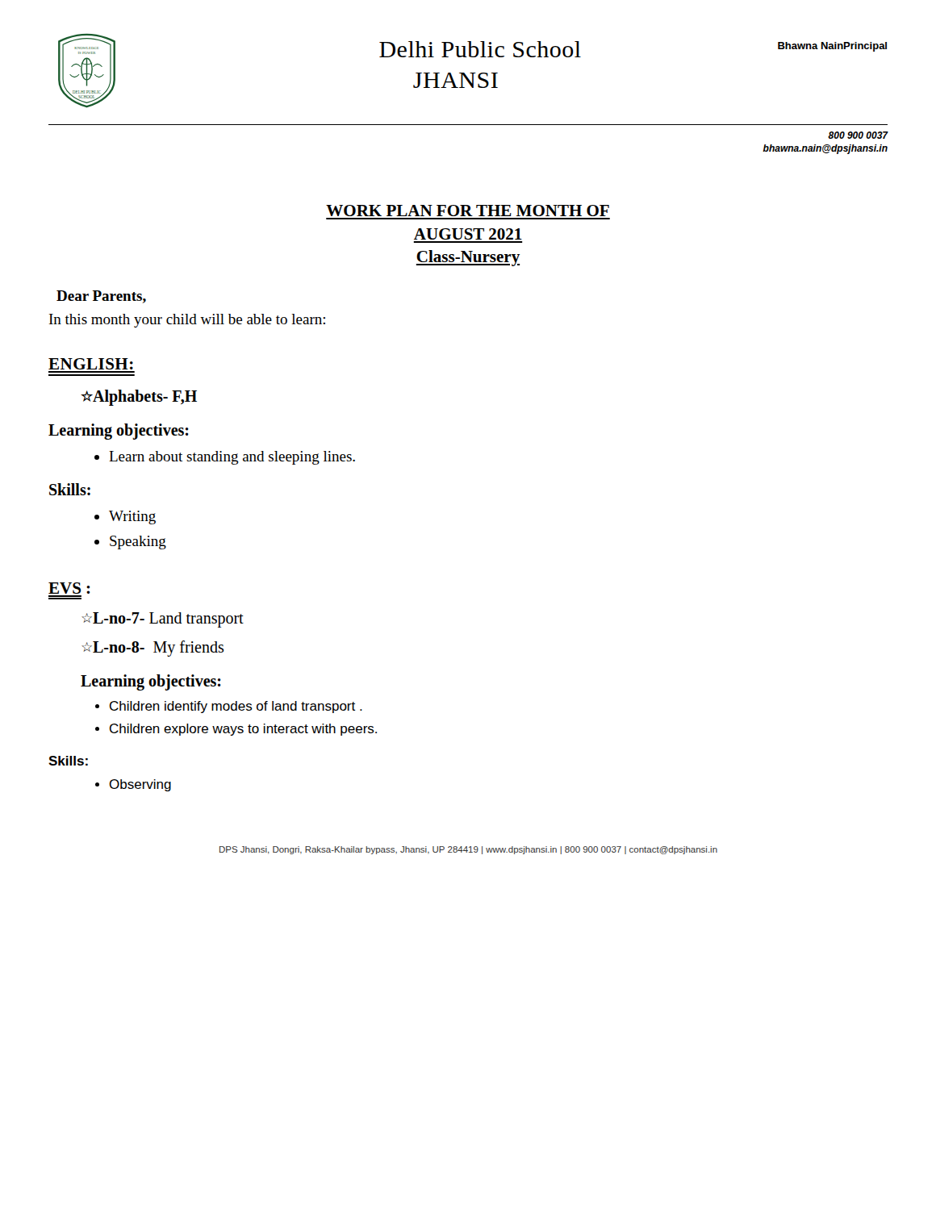KNOWLEDGE IS POWER DELHI PUBLIC SCHOOL
Bhawna NainPrincipal
Delhi Public School JHANSI
800 900 0037
bhawna.nain@dpsjhansi.in
WORK PLAN FOR THE MONTH OF
AUGUST 2021
Class-Nursery
Dear Parents,
In this month your child will be able to learn:
ENGLISH:
☆Alphabets- F,H
Learning objectives:
Learn about standing and sleeping lines.
Skills:
Writing
Speaking
EVS :
☆L-no-7- Land transport
☆L-no-8- My friends
Learning objectives:
Children identify modes of land transport .
Children explore ways to interact with peers.
Skills:
Observing
DPS Jhansi, Dongri, Raksa-Khailar bypass, Jhansi, UP 284419 | www.dpsjhansi.in | 800 900 0037 | contact@dpsjhansi.in